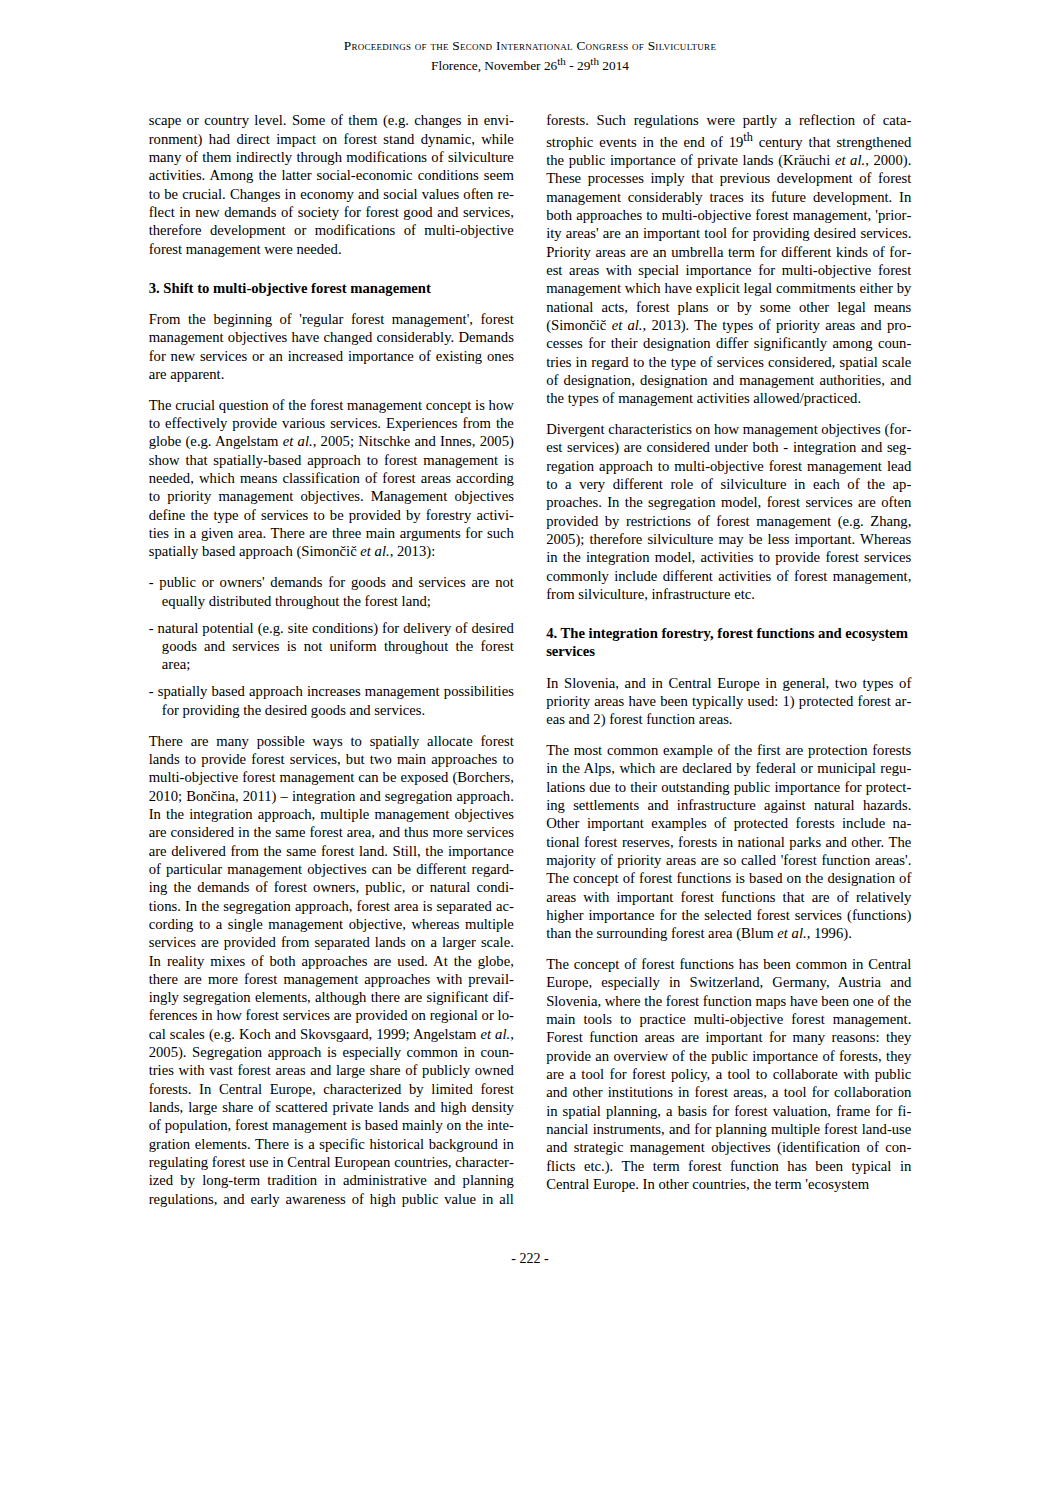Proceedings of the Second International Congress of Silviculture
Florence, November 26th - 29th 2014
scape or country level. Some of them (e.g. changes in environment) had direct impact on forest stand dynamic, while many of them indirectly through modifications of silviculture activities. Among the latter social-economic conditions seem to be crucial. Changes in economy and social values often reflect in new demands of society for forest good and services, therefore development or modifications of multi-objective forest management were needed.
3. Shift to multi-objective forest management
From the beginning of 'regular forest management', forest management objectives have changed considerably. Demands for new services or an increased importance of existing ones are apparent.
The crucial question of the forest management concept is how to effectively provide various services. Experiences from the globe (e.g. Angelstam et al., 2005; Nitschke and Innes, 2005) show that spatially-based approach to forest management is needed, which means classification of forest areas according to priority management objectives. Management objectives define the type of services to be provided by forestry activities in a given area. There are three main arguments for such spatially based approach (Simončič et al., 2013):
public or owners' demands for goods and services are not equally distributed throughout the forest land;
natural potential (e.g. site conditions) for delivery of desired goods and services is not uniform throughout the forest area;
spatially based approach increases management possibilities for providing the desired goods and services.
There are many possible ways to spatially allocate forest lands to provide forest services, but two main approaches to multi-objective forest management can be exposed (Borchers, 2010; Bončina, 2011) – integration and segregation approach. In the integration approach, multiple management objectives are considered in the same forest area, and thus more services are delivered from the same forest land. Still, the importance of particular management objectives can be different regarding the demands of forest owners, public, or natural conditions. In the segregation approach, forest area is separated according to a single management objective, whereas multiple services are provided from separated lands on a larger scale. In reality mixes of both approaches are used. At the globe, there are more forest management approaches with prevailingly segregation elements, although there are significant differences in how forest services are provided on regional or local scales (e.g. Koch and Skovsgaard, 1999; Angelstam et al., 2005). Segregation approach is especially common in countries with vast forest areas and large share of publicly owned forests. In Central Europe, characterized by limited forest lands, large share of scattered private lands and high density of population, forest management is based mainly on the integration elements. There is a specific historical background in regulating forest use in Central European countries, characterized by long-term tradition in administrative and planning regulations, and early awareness of high public value in all forests. Such regulations were partly a reflection of catastrophic events in the end of 19th century that strengthened the public importance of private lands (Kräuchi et al., 2000). These processes imply that previous development of forest management considerably traces its future development. In both approaches to multi-objective forest management, 'priority areas' are an important tool for providing desired services. Priority areas are an umbrella term for different kinds of forest areas with special importance for multi-objective forest management which have explicit legal commitments either by national acts, forest plans or by some other legal means (Simončič et al., 2013). The types of priority areas and processes for their designation differ significantly among countries in regard to the type of services considered, spatial scale of designation, designation and management authorities, and the types of management activities allowed/practiced.
Divergent characteristics on how management objectives (forest services) are considered under both - integration and segregation approach to multi-objective forest management lead to a very different role of silviculture in each of the approaches. In the segregation model, forest services are often provided by restrictions of forest management (e.g. Zhang, 2005); therefore silviculture may be less important. Whereas in the integration model, activities to provide forest services commonly include different activities of forest management, from silviculture, infrastructure etc.
4. The integration forestry, forest functions and ecosystem services
In Slovenia, and in Central Europe in general, two types of priority areas have been typically used: 1) protected forest areas and 2) forest function areas.
The most common example of the first are protection forests in the Alps, which are declared by federal or municipal regulations due to their outstanding public importance for protecting settlements and infrastructure against natural hazards. Other important examples of protected forests include national forest reserves, forests in national parks and other. The majority of priority areas are so called 'forest function areas'. The concept of forest functions is based on the designation of areas with important forest functions that are of relatively higher importance for the selected forest services (functions) than the surrounding forest area (Blum et al., 1996).
The concept of forest functions has been common in Central Europe, especially in Switzerland, Germany, Austria and Slovenia, where the forest function maps have been one of the main tools to practice multi-objective forest management. Forest function areas are important for many reasons: they provide an overview of the public importance of forests, they are a tool for forest policy, a tool to collaborate with public and other institutions in forest areas, a tool for collaboration in spatial planning, a basis for forest valuation, frame for financial instruments, and for planning multiple forest land-use and strategic management objectives (identification of conflicts etc.). The term forest function has been typical in Central Europe. In other countries, the term 'ecosystem
- 222 -